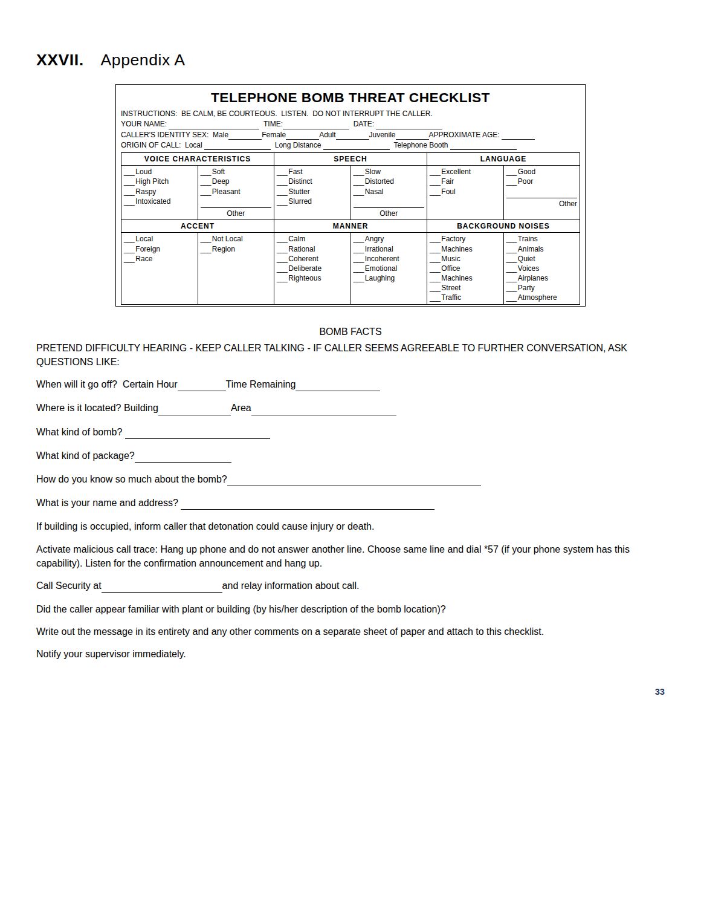XXVII. Appendix A
TELEPHONE BOMB THREAT CHECKLIST
INSTRUCTIONS: BE CALM, BE COURTEOUS. LISTEN. DO NOT INTERRUPT THE CALLER.
YOUR NAME: TIME: DATE:
CALLER'S IDENTITY SEX: Male Female Adult Juvenile APPROXIMATE AGE:
ORIGIN OF CALL: Local Long Distance Telephone Booth
| VOICE CHARACTERISTICS | SPEECH | LANGUAGE |
| --- | --- | --- |
| Loud High Pitch Raspy Intoxicated | Soft Deep Pleasant Other | Fast Distinct Stutter Slurred | Slow Distorted Nasal Other | Excellent Fair Foul | Good Poor Other |
| ACCENT | MANNER | BACKGROUND NOISES |
| Local Foreign Race | Not Local Region | Calm Rational Coherent Deliberate Righteous | Angry Irrational Incoherent Emotional Laughing | Factory Machines Music Office Machines Street Traffic | Trains Animals Quiet Voices Airplanes Party Atmosphere |
BOMB FACTS
PRETEND DIFFICULTY HEARING - KEEP CALLER TALKING - IF CALLER SEEMS AGREEABLE TO FURTHER CONVERSATION, ASK QUESTIONS LIKE:
When will it go off? Certain Hour Time Remaining
Where is it located? Building Area
What kind of bomb?
What kind of package?
How do you know so much about the bomb?
What is your name and address?
If building is occupied, inform caller that detonation could cause injury or death.
Activate malicious call trace: Hang up phone and do not answer another line. Choose same line and dial *57 (if your phone system has this capability). Listen for the confirmation announcement and hang up.
Call Security at and relay information about call.
Did the caller appear familiar with plant or building (by his/her description of the bomb location)?
Write out the message in its entirety and any other comments on a separate sheet of paper and attach to this checklist.
Notify your supervisor immediately.
33